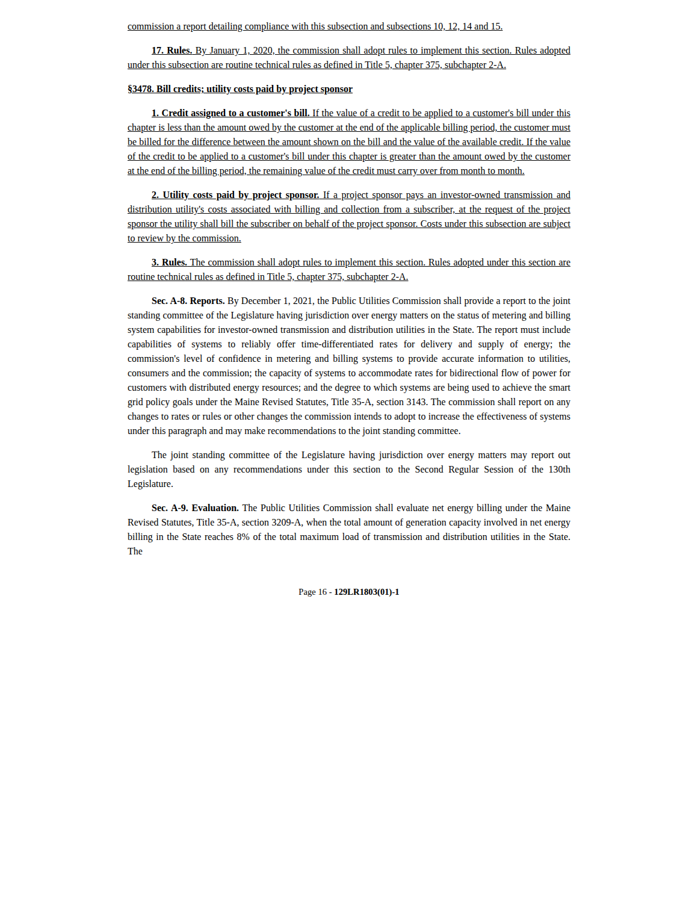commission a report detailing compliance with this subsection and subsections 10, 12, 14 and 15.
17. Rules. By January 1, 2020, the commission shall adopt rules to implement this section. Rules adopted under this subsection are routine technical rules as defined in Title 5, chapter 375, subchapter 2-A.
§3478. Bill credits; utility costs paid by project sponsor
1. Credit assigned to a customer's bill. If the value of a credit to be applied to a customer's bill under this chapter is less than the amount owed by the customer at the end of the applicable billing period, the customer must be billed for the difference between the amount shown on the bill and the value of the available credit. If the value of the credit to be applied to a customer's bill under this chapter is greater than the amount owed by the customer at the end of the billing period, the remaining value of the credit must carry over from month to month.
2. Utility costs paid by project sponsor. If a project sponsor pays an investor-owned transmission and distribution utility's costs associated with billing and collection from a subscriber, at the request of the project sponsor the utility shall bill the subscriber on behalf of the project sponsor. Costs under this subsection are subject to review by the commission.
3. Rules. The commission shall adopt rules to implement this section. Rules adopted under this section are routine technical rules as defined in Title 5, chapter 375, subchapter 2-A.
Sec. A-8. Reports. By December 1, 2021, the Public Utilities Commission shall provide a report to the joint standing committee of the Legislature having jurisdiction over energy matters on the status of metering and billing system capabilities for investor-owned transmission and distribution utilities in the State. The report must include capabilities of systems to reliably offer time-differentiated rates for delivery and supply of energy; the commission's level of confidence in metering and billing systems to provide accurate information to utilities, consumers and the commission; the capacity of systems to accommodate rates for bidirectional flow of power for customers with distributed energy resources; and the degree to which systems are being used to achieve the smart grid policy goals under the Maine Revised Statutes, Title 35-A, section 3143. The commission shall report on any changes to rates or rules or other changes the commission intends to adopt to increase the effectiveness of systems under this paragraph and may make recommendations to the joint standing committee.
The joint standing committee of the Legislature having jurisdiction over energy matters may report out legislation based on any recommendations under this section to the Second Regular Session of the 130th Legislature.
Sec. A-9. Evaluation. The Public Utilities Commission shall evaluate net energy billing under the Maine Revised Statutes, Title 35-A, section 3209-A, when the total amount of generation capacity involved in net energy billing in the State reaches 8% of the total maximum load of transmission and distribution utilities in the State. The
Page 16 - 129LR1803(01)-1